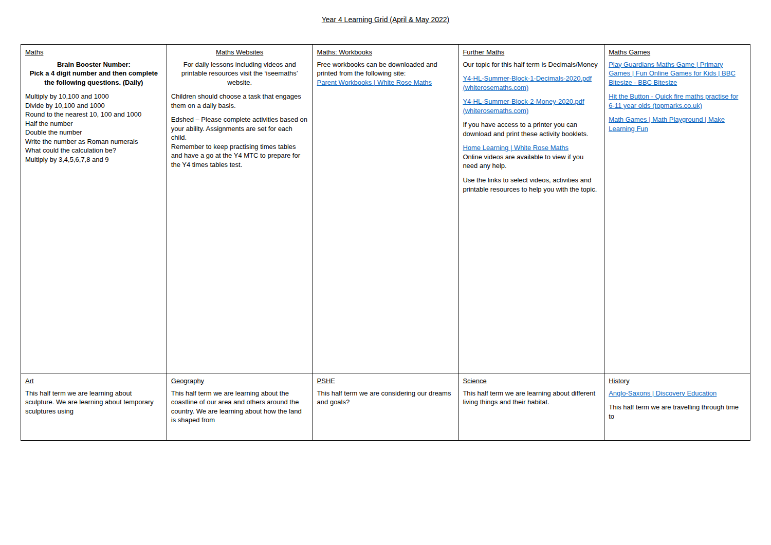Year 4 Learning Grid (April & May 2022)
| Maths Brain Booster Number: Pick a 4 digit number and then complete the following questions. (Daily) Multiply by 10,100 and 1000 Divide by 10,100 and 1000 Round to the nearest 10, 100 and 1000 Half the number Double the number Write the number as Roman numerals What could the calculation be? Multiply by 3,4,5,6,7,8 and 9 | Maths Websites For daily lessons including videos and printable resources visit the ‘iseemaths’ website. Children should choose a task that engages them on a daily basis. Edshed – Please complete activities based on your ability. Assignments are set for each child. Remember to keep practising times tables and have a go at the Y4 MTC to prepare for the Y4 times tables test. | Maths: Workbooks Free workbooks can be downloaded and printed from the following site: Parent Workbooks / White Rose Maths | Further Maths Our topic for this half term is Decimals/Money Y4-HL-Summer-Block-1-Decimals-2020.pdf (whiterosemaths.com) Y4-HL-Summer-Block-2-Money-2020.pdf (whiterosemaths.com) If you have access to a printer you can download and print these activity booklets. Home Learning / White Rose Maths Online videos are available to view if you need any help. Use the links to select videos, activities and printable resources to help you with the topic. | Maths Games Play Guardians Maths Game / Primary Games / Fun Online Games for Kids / BBC Bitesize - BBC Bitesize Hit the Button - Quick fire maths practise for 6-11 year olds (topmarks.co.uk) Math Games / Math Playground / Make Learning Fun |
| Art This half term we are learning about sculpture. We are learning about temporary sculptures using | Geography This half term we are learning about the coastline of our area and others around the country. We are learning about how the land is shaped from | PSHE This half term we are considering our dreams and goals? | Science This half term we are learning about different living things and their habitat. | History Anglo-Saxons / Discovery Education This half term we are travelling through time to |